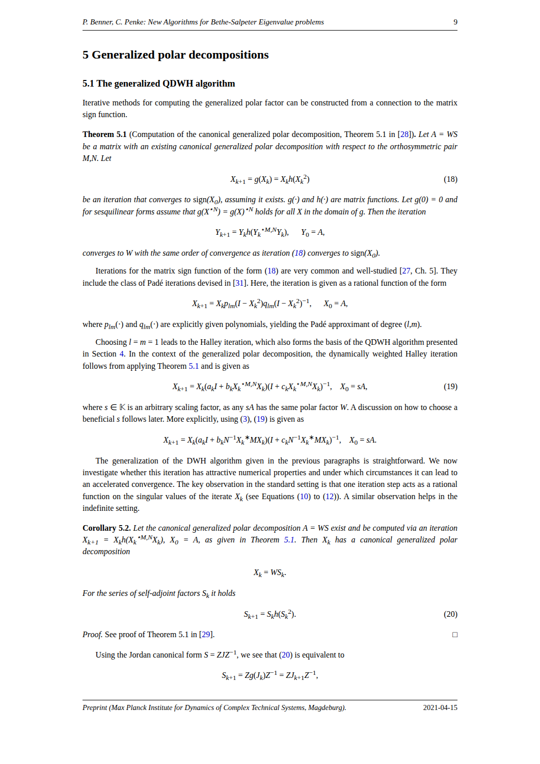P. Benner, C. Penke: New Algorithms for Bethe-Salpeter Eigenvalue problems 9
5 Generalized polar decompositions
5.1 The generalized QDWH algorithm
Iterative methods for computing the generalized polar factor can be constructed from a connection to the matrix sign function.
Theorem 5.1 (Computation of the canonical generalized polar decomposition, Theorem 5.1 in [28]). Let A = WS be a matrix with an existing canonical generalized polar decomposition with respect to the orthosymmetric pair M,N. Let
Xk+1 = g(Xk) = Xkh(Xk2)
(18)
be an iteration that converges to sign(X0), assuming it exists. g(·) and h(·) are matrix functions. Let g(0) = 0 and for sesquilinear forms assume that g(X⋆N) = g(X)⋆N holds for all X in the domain of g. Then the iteration
Yk+1 = Ykh(Yk⋆M,NYk), Y0 = A,
converges to W with the same order of convergence as iteration (18) converges to sign(X0).
Iterations for the matrix sign function of the form (18) are very common and well-studied [27, Ch. 5]. They include the class of Padé iterations devised in [31]. Here, the iteration is given as a rational function of the form
Xk+1 = Xkplm(I − Xk2)qlm(I − Xk2)−1, X0 = A,
where plm(·) and qlm(·) are explicitly given polynomials, yielding the Padé approximant of degree (l,m).
Choosing l = m = 1 leads to the Halley iteration, which also forms the basis of the QDWH algorithm presented in Section 4. In the context of the generalized polar decomposition, the dynamically weighted Halley iteration follows from applying Theorem 5.1 and is given as
Xk+1 = Xk(akI + bkXk⋆M,NXk)(I + ckXk⋆M,NXk)−1, X0 = sA,
(19)
where s ∈ 𝕂 is an arbitrary scaling factor, as any sA has the same polar factor W. A discussion on how to choose a beneficial s follows later. More explicitly, using (3), (19) is given as
Xk+1 = Xk(akI + bkN−1Xk∗MXk)(I + ckN−1Xk∗MXk)−1, X0 = sA.
The generalization of the DWH algorithm given in the previous paragraphs is straightforward. We now investigate whether this iteration has attractive numerical properties and under which circumstances it can lead to an accelerated convergence. The key observation in the standard setting is that one iteration step acts as a rational function on the singular values of the iterate Xk (see Equations (10) to (12)). A similar observation helps in the indefinite setting.
Corollary 5.2. Let the canonical generalized polar decomposition A = WS exist and be computed via an iteration Xk+1 = Xkh(Xk⋆M,NXk), X0 = A, as given in Theorem 5.1. Then Xk has a canonical generalized polar decomposition
Xk = WSk.
For the series of self-adjoint factors Sk it holds
Sk+1 = Skh(Sk2).
(20)
Proof. See proof of Theorem 5.1 in [29]. □
Using the Jordan canonical form S = ZJZ−1, we see that (20) is equivalent to
Sk+1 = Zg(Jk)Z−1 = ZJk+1Z−1,
Preprint (Max Planck Institute for Dynamics of Complex Technical Systems, Magdeburg). 2021-04-15